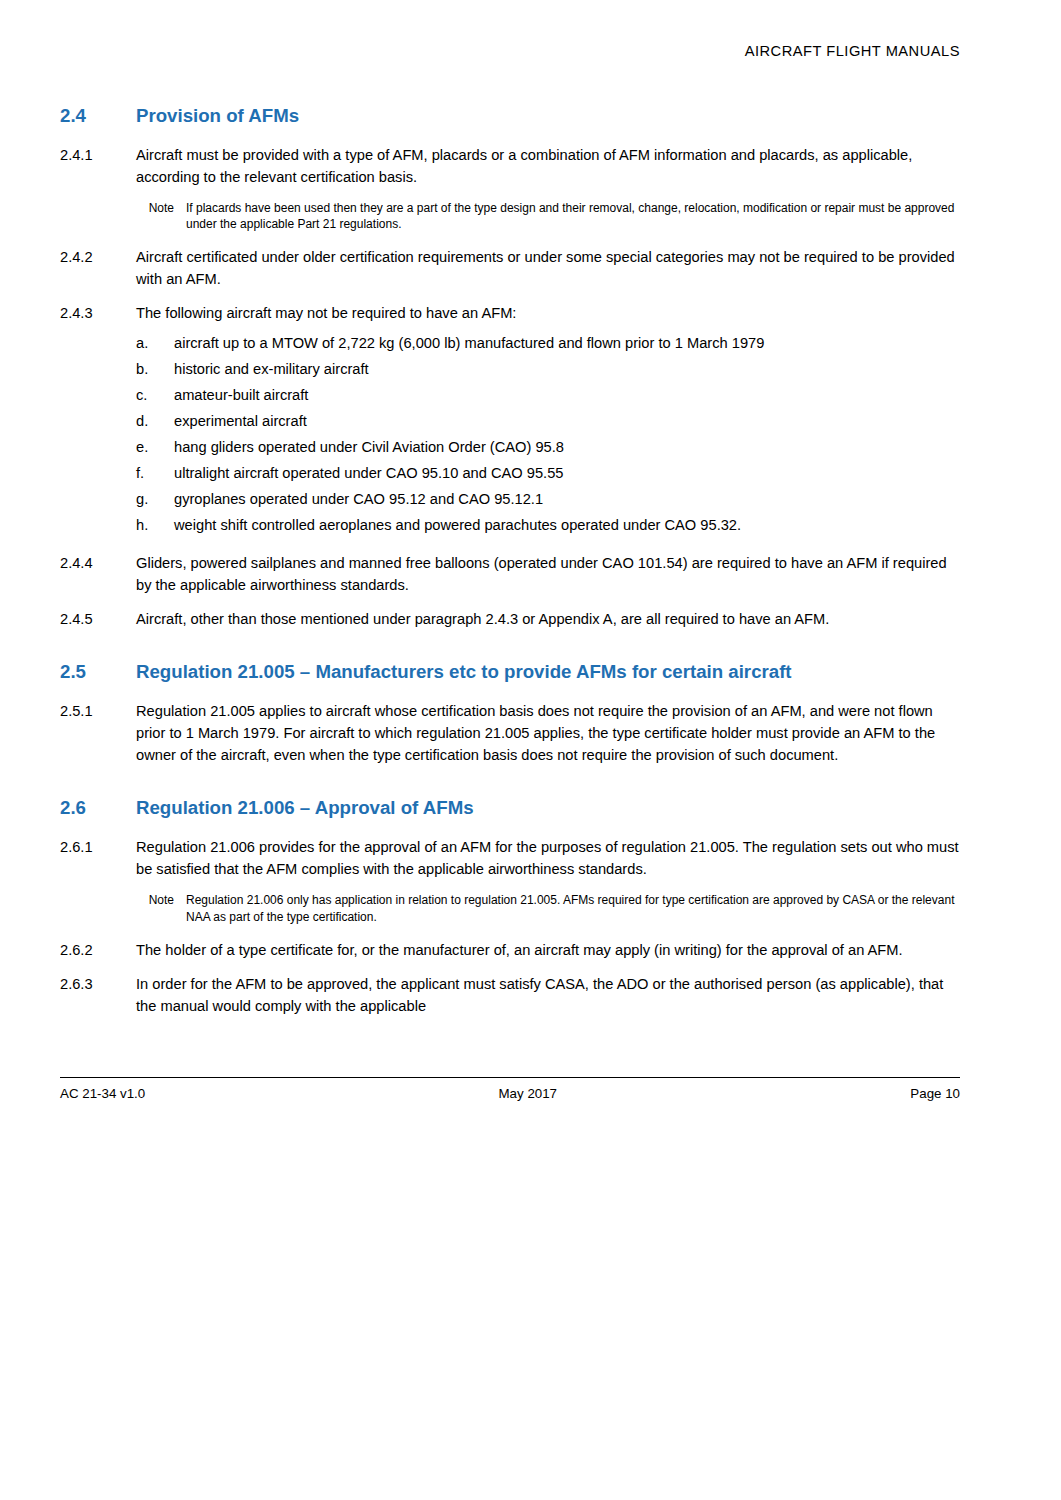AIRCRAFT FLIGHT MANUALS
2.4 Provision of AFMs
2.4.1
Aircraft must be provided with a type of AFM, placards or a combination of AFM information and placards, as applicable, according to the relevant certification basis.
Note If placards have been used then they are a part of the type design and their removal, change, relocation, modification or repair must be approved under the applicable Part 21 regulations.
2.4.2
Aircraft certificated under older certification requirements or under some special categories may not be required to be provided with an AFM.
2.4.3
The following aircraft may not be required to have an AFM:
aircraft up to a MTOW of 2,722 kg (6,000 lb) manufactured and flown prior to 1 March 1979
historic and ex-military aircraft
amateur-built aircraft
experimental aircraft
hang gliders operated under Civil Aviation Order (CAO) 95.8
ultralight aircraft operated under CAO 95.10 and CAO 95.55
gyroplanes operated under CAO 95.12 and CAO 95.12.1
weight shift controlled aeroplanes and powered parachutes operated under CAO 95.32.
2.4.4
Gliders, powered sailplanes and manned free balloons (operated under CAO 101.54) are required to have an AFM if required by the applicable airworthiness standards.
2.4.5
Aircraft, other than those mentioned under paragraph 2.4.3 or Appendix A, are all required to have an AFM.
2.5 Regulation 21.005 – Manufacturers etc to provide AFMs for certain aircraft
2.5.1
Regulation 21.005 applies to aircraft whose certification basis does not require the provision of an AFM, and were not flown prior to 1 March 1979. For aircraft to which regulation 21.005 applies, the type certificate holder must provide an AFM to the owner of the aircraft, even when the type certification basis does not require the provision of such document.
2.6 Regulation 21.006 – Approval of AFMs
2.6.1
Regulation 21.006 provides for the approval of an AFM for the purposes of regulation 21.005. The regulation sets out who must be satisfied that the AFM complies with the applicable airworthiness standards.
Note Regulation 21.006 only has application in relation to regulation 21.005. AFMs required for type certification are approved by CASA or the relevant NAA as part of the type certification.
2.6.2
The holder of a type certificate for, or the manufacturer of, an aircraft may apply (in writing) for the approval of an AFM.
2.6.3
In order for the AFM to be approved, the applicant must satisfy CASA, the ADO or the authorised person (as applicable), that the manual would comply with the applicable
AC 21-34 v1.0 May 2017 Page 10